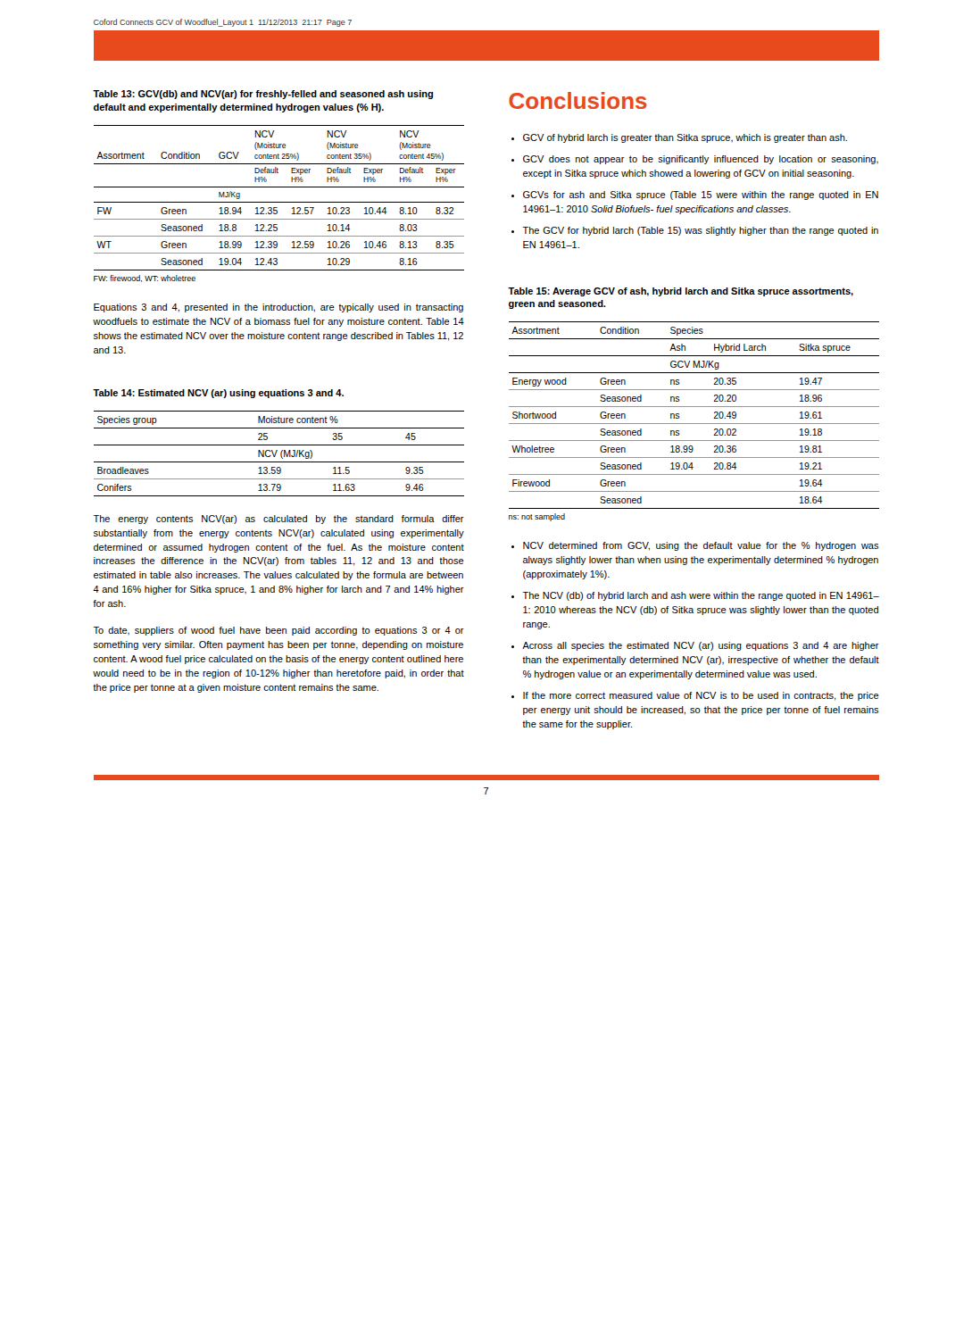Coford Connects GCV of Woodfuel_Layout 1 11/12/2013 21:17 Page 7
Table 13: GCV(db) and NCV(ar) for freshly-felled and seasoned ash using default and experimentally determined hydrogen values (% H).
| Assortment | Condition | GCV | NCV (Moisture content 25%) | NCV (Moisture content 35%) | NCV (Moisture content 45%) |
| | | | Default H% | Exper H% | Default H% | Exper H% | Default H% | Exper H% |
| | MJ/Kg |
| FW | Green | 18.94 | 12.35 | 12.57 | 10.23 | 10.44 | 8.10 | 8.32 |
| | Seasoned | 18.8 | 12.25 | 10.14 | 8.03 |
| WT | Green | 18.99 | 12.39 | 12.59 | 10.26 | 10.46 | 8.13 | 8.35 |
| | Seasoned | 19.04 | 12.43 | 10.29 | 8.16 |
FW: firewood, WT: wholetree
Equations 3 and 4, presented in the introduction, are typically used in transacting woodfuels to estimate the NCV of a biomass fuel for any moisture content. Table 14 shows the estimated NCV over the moisture content range described in Tables 11, 12 and 13.
Table 14: Estimated NCV (ar) using equations 3 and 4.
| Species group | Moisture content % |
| | 25 | 35 | 45 |
| | NCV (MJ/Kg) |
| Broadleaves | 13.59 | 11.5 | 9.35 |
| Conifers | 13.79 | 11.63 | 9.46 |
The energy contents NCV(ar) as calculated by the standard formula differ substantially from the energy contents NCV(ar) calculated using experimentally determined or assumed hydrogen content of the fuel. As the moisture content increases the difference in the NCV(ar) from tables 11, 12 and 13 and those estimated in table also increases. The values calculated by the formula are between 4 and 16% higher for Sitka spruce, 1 and 8% higher for larch and 7 and 14% higher for ash.
To date, suppliers of wood fuel have been paid according to equations 3 or 4 or something very similar. Often payment has been per tonne, depending on moisture content. A wood fuel price calculated on the basis of the energy content outlined here would need to be in the region of 10-12% higher than heretofore paid, in order that the price per tonne at a given moisture content remains the same.
Conclusions
GCV of hybrid larch is greater than Sitka spruce, which is greater than ash.
GCV does not appear to be significantly influenced by location or seasoning, except in Sitka spruce which showed a lowering of GCV on initial seasoning.
GCVs for ash and Sitka spruce (Table 15 were within the range quoted in EN 14961–1: 2010 Solid Biofuels- fuel specifications and classes.
The GCV for hybrid larch (Table 15) was slightly higher than the range quoted in EN 14961–1.
Table 15: Average GCV of ash, hybrid larch and Sitka spruce assortments, green and seasoned.
| Assortment | Condition | Species |
| | | Ash | Hybrid Larch | Sitka spruce |
| | | GCV MJ/Kg |
| Energy wood | Green | ns | 20.35 | 19.47 |
| | Seasoned | ns | 20.20 | 18.96 |
| Shortwood | Green | ns | 20.49 | 19.61 |
| | Seasoned | ns | 20.02 | 19.18 |
| Wholetree | Green | 18.99 | 20.36 | 19.81 |
| | Seasoned | 19.04 | 20.84 | 19.21 |
| Firewood | Green | | | 19.64 |
| | Seasoned | | | 18.64 |
ns: not sampled
NCV determined from GCV, using the default value for the % hydrogen was always slightly lower than when using the experimentally determined % hydrogen (approximately 1%).
The NCV (db) of hybrid larch and ash were within the range quoted in EN 14961–1: 2010 whereas the NCV (db) of Sitka spruce was slightly lower than the quoted range.
Across all species the estimated NCV (ar) using equations 3 and 4 are higher than the experimentally determined NCV (ar), irrespective of whether the default % hydrogen value or an experimentally determined value was used.
If the more correct measured value of NCV is to be used in contracts, the price per energy unit should be increased, so that the price per tonne of fuel remains the same for the supplier.
7